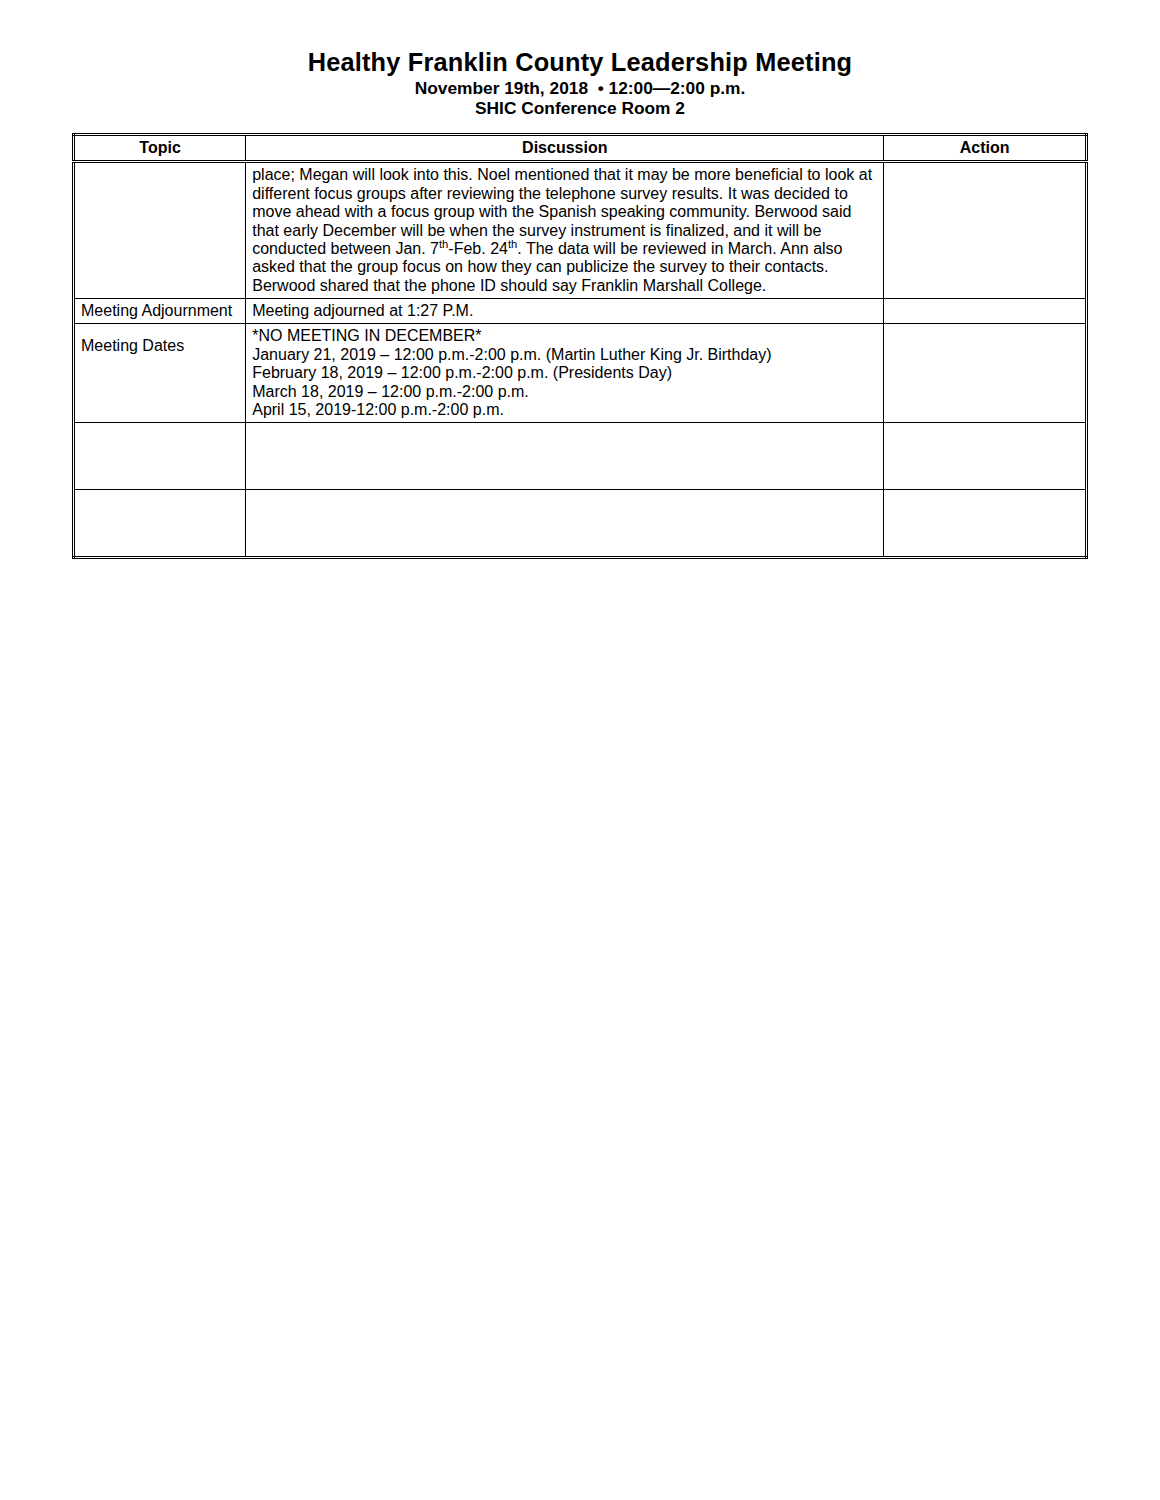Healthy Franklin County Leadership Meeting
November 19th, 2018 • 12:00—2:00 p.m.
SHIC Conference Room 2
| Topic | Discussion | Action |
| --- | --- | --- |
| | place; Megan will look into this. Noel mentioned that it may be more beneficial to look at different focus groups after reviewing the telephone survey results. It was decided to move ahead with a focus group with the Spanish speaking community. Berwood said that early December will be when the survey instrument is finalized, and it will be conducted between Jan. 7 th -Feb. 24 th . The data will be reviewed in March. Ann also asked that the group focus on how they can publicize the survey to their contacts. Berwood shared that the phone ID should say Franklin Marshall College. | |
| Meeting Adjournment | Meeting adjourned at 1:27 P.M. | |
| Meeting Dates | *NO MEETING IN DECEMBER* January 21, 2019 – 12:00 p.m.-2:00 p.m. (Martin Luther King Jr. Birthday) February 18, 2019 – 12:00 p.m.-2:00 p.m. (Presidents Day) March 18, 2019 – 12:00 p.m.-2:00 p.m. April 15, 2019-12:00 p.m.-2:00 p.m. | |